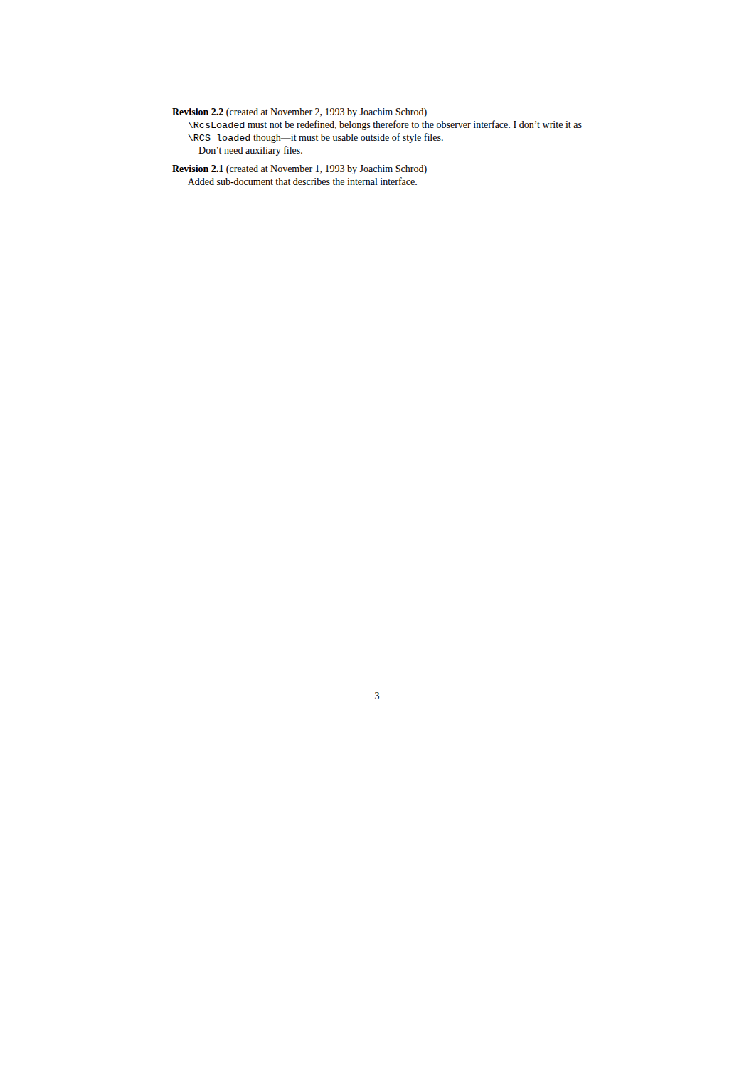Revision 2.2 (created at November 2, 1993 by Joachim Schrod)
\RcsLoaded must not be redefined, belongs therefore to the observer interface. I don’t write it as \RCS_loaded though—it must be usable outside of style files.
Don’t need auxiliary files.
Revision 2.1 (created at November 1, 1993 by Joachim Schrod)
Added sub-document that describes the internal interface.
3